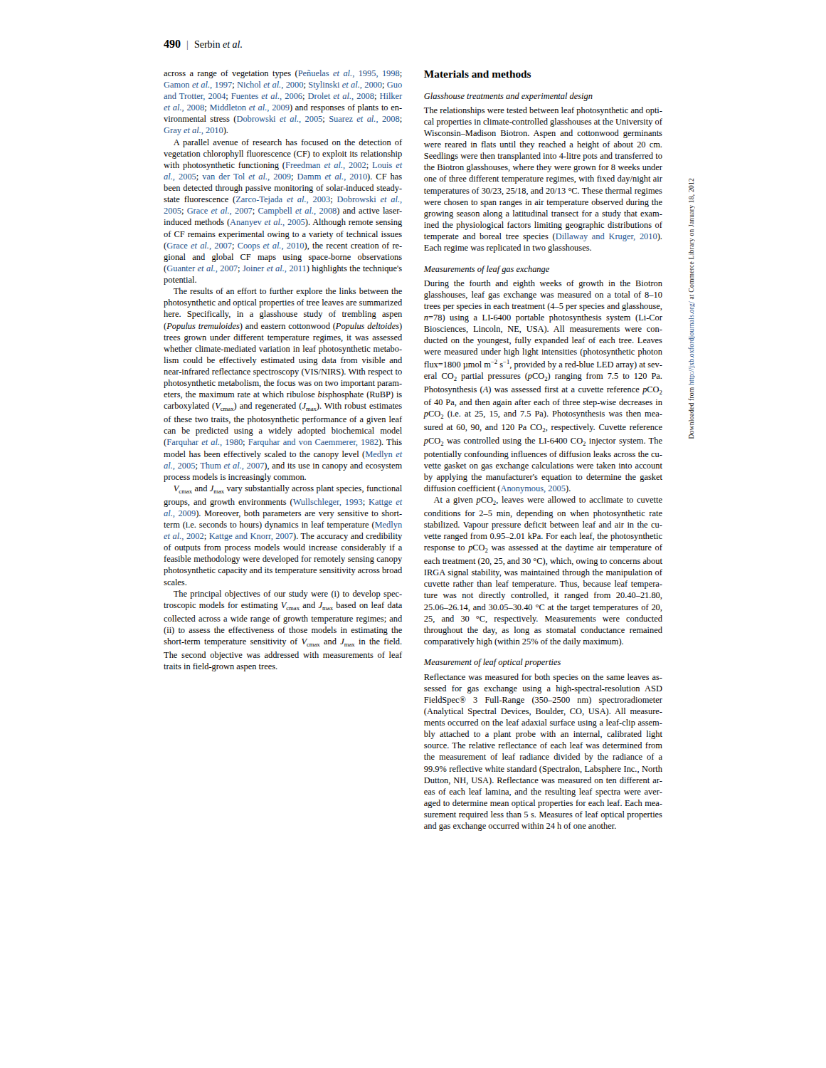490|Serbin et al.
across a range of vegetation types (Peñuelas et al., 1995, 1998; Gamon et al., 1997; Nichol et al., 2000; Stylinski et al., 2000; Guo and Trotter, 2004; Fuentes et al., 2006; Drolet et al., 2008; Hilker et al., 2008; Middleton et al., 2009) and responses of plants to environmental stress (Dobrowski et al., 2005; Suarez et al., 2008; Gray et al., 2010).
A parallel avenue of research has focused on the detection of vegetation chlorophyll fluorescence (CF) to exploit its relationship with photosynthetic functioning (Freedman et al., 2002; Louis et al., 2005; van der Tol et al., 2009; Damm et al., 2010). CF has been detected through passive monitoring of solar-induced steady-state fluorescence (Zarco-Tejada et al., 2003; Dobrowski et al., 2005; Grace et al., 2007; Campbell et al., 2008) and active laser-induced methods (Ananyev et al., 2005). Although remote sensing of CF remains experimental owing to a variety of technical issues (Grace et al., 2007; Coops et al., 2010), the recent creation of regional and global CF maps using space-borne observations (Guanter et al., 2007; Joiner et al., 2011) highlights the technique's potential.
The results of an effort to further explore the links between the photosynthetic and optical properties of tree leaves are summarized here. Specifically, in a glasshouse study of trembling aspen (Populus tremuloides) and eastern cottonwood (Populus deltoides) trees grown under different temperature regimes, it was assessed whether climate-mediated variation in leaf photosynthetic metabolism could be effectively estimated using data from visible and near-infrared reflectance spectroscopy (VIS/NIRS). With respect to photosynthetic metabolism, the focus was on two important parameters, the maximum rate at which ribulose bisphosphate (RuBP) is carboxylated (Vcmax) and regenerated (Jmax). With robust estimates of these two traits, the photosynthetic performance of a given leaf can be predicted using a widely adopted biochemical model (Farquhar et al., 1980; Farquhar and von Caemmerer, 1982). This model has been effectively scaled to the canopy level (Medlyn et al., 2005; Thum et al., 2007), and its use in canopy and ecosystem process models is increasingly common.
Vcmax and Jmax vary substantially across plant species, functional groups, and growth environments (Wullschleger, 1993; Kattge et al., 2009). Moreover, both parameters are very sensitive to short-term (i.e. seconds to hours) dynamics in leaf temperature (Medlyn et al., 2002; Kattge and Knorr, 2007). The accuracy and credibility of outputs from process models would increase considerably if a feasible methodology were developed for remotely sensing canopy photosynthetic capacity and its temperature sensitivity across broad scales.
The principal objectives of our study were (i) to develop spectroscopic models for estimating Vcmax and Jmax based on leaf data collected across a wide range of growth temperature regimes; and (ii) to assess the effectiveness of those models in estimating the short-term temperature sensitivity of Vcmax and Jmax in the field. The second objective was addressed with measurements of leaf traits in field-grown aspen trees.
Materials and methods
Glasshouse treatments and experimental design
The relationships were tested between leaf photosynthetic and optical properties in climate-controlled glasshouses at the University of Wisconsin–Madison Biotron. Aspen and cottonwood germinants were reared in flats until they reached a height of about 20 cm. Seedlings were then transplanted into 4-litre pots and transferred to the Biotron glasshouses, where they were grown for 8 weeks under one of three different temperature regimes, with fixed day/night air temperatures of 30/23, 25/18, and 20/13 °C. These thermal regimes were chosen to span ranges in air temperature observed during the growing season along a latitudinal transect for a study that examined the physiological factors limiting geographic distributions of temperate and boreal tree species (Dillaway and Kruger, 2010). Each regime was replicated in two glasshouses.
Measurements of leaf gas exchange
During the fourth and eighth weeks of growth in the Biotron glasshouses, leaf gas exchange was measured on a total of 8–10 trees per species in each treatment (4–5 per species and glasshouse, n=78) using a LI-6400 portable photosynthesis system (Li-Cor Biosciences, Lincoln, NE, USA). All measurements were conducted on the youngest, fully expanded leaf of each tree. Leaves were measured under high light intensities (photosynthetic photon flux=1800 µmol m−2 s−1, provided by a red-blue LED array) at several CO2 partial pressures (p CO2) ranging from 7.5 to 120 Pa. Photosynthesis (A) was assessed first at a cuvette reference p CO2 of 40 Pa, and then again after each of three step-wise decreases in p CO2 (i.e. at 25, 15, and 7.5 Pa). Photosynthesis was then measured at 60, 90, and 120 Pa CO2, respectively. Cuvette reference p CO2 was controlled using the LI-6400 CO2 injector system. The potentially confounding influences of diffusion leaks across the cuvette gasket on gas exchange calculations were taken into account by applying the manufacturer's equation to determine the gasket diffusion coefficient (Anonymous, 2005).
At a given p CO2, leaves were allowed to acclimate to cuvette conditions for 2–5 min, depending on when photosynthetic rate stabilized. Vapour pressure deficit between leaf and air in the cuvette ranged from 0.95–2.01 kPa. For each leaf, the photosynthetic response to p CO2 was assessed at the daytime air temperature of each treatment (20, 25, and 30 °C), which, owing to concerns about IRGA signal stability, was maintained through the manipulation of cuvette rather than leaf temperature. Thus, because leaf temperature was not directly controlled, it ranged from 20.40–21.80, 25.06–26.14, and 30.05–30.40 °C at the target temperatures of 20, 25, and 30 °C, respectively. Measurements were conducted throughout the day, as long as stomatal conductance remained comparatively high (within 25% of the daily maximum).
Measurement of leaf optical properties
Reflectance was measured for both species on the same leaves assessed for gas exchange using a high-spectral-resolution ASD FieldSpec® 3 Full-Range (350–2500 nm) spectroradiometer (Analytical Spectral Devices, Boulder, CO, USA). All measurements occurred on the leaf adaxial surface using a leaf-clip assembly attached to a plant probe with an internal, calibrated light source. The relative reflectance of each leaf was determined from the measurement of leaf radiance divided by the radiance of a 99.9% reflective white standard (Spectralon, Labsphere Inc., North Dutton, NH, USA). Reflectance was measured on ten different areas of each leaf lamina, and the resulting leaf spectra were averaged to determine mean optical properties for each leaf. Each measurement required less than 5 s. Measures of leaf optical properties and gas exchange occurred within 24 h of one another.
Downloaded from http://jxb.oxfordjournals.org/ at Commerce Library on January 18, 2012